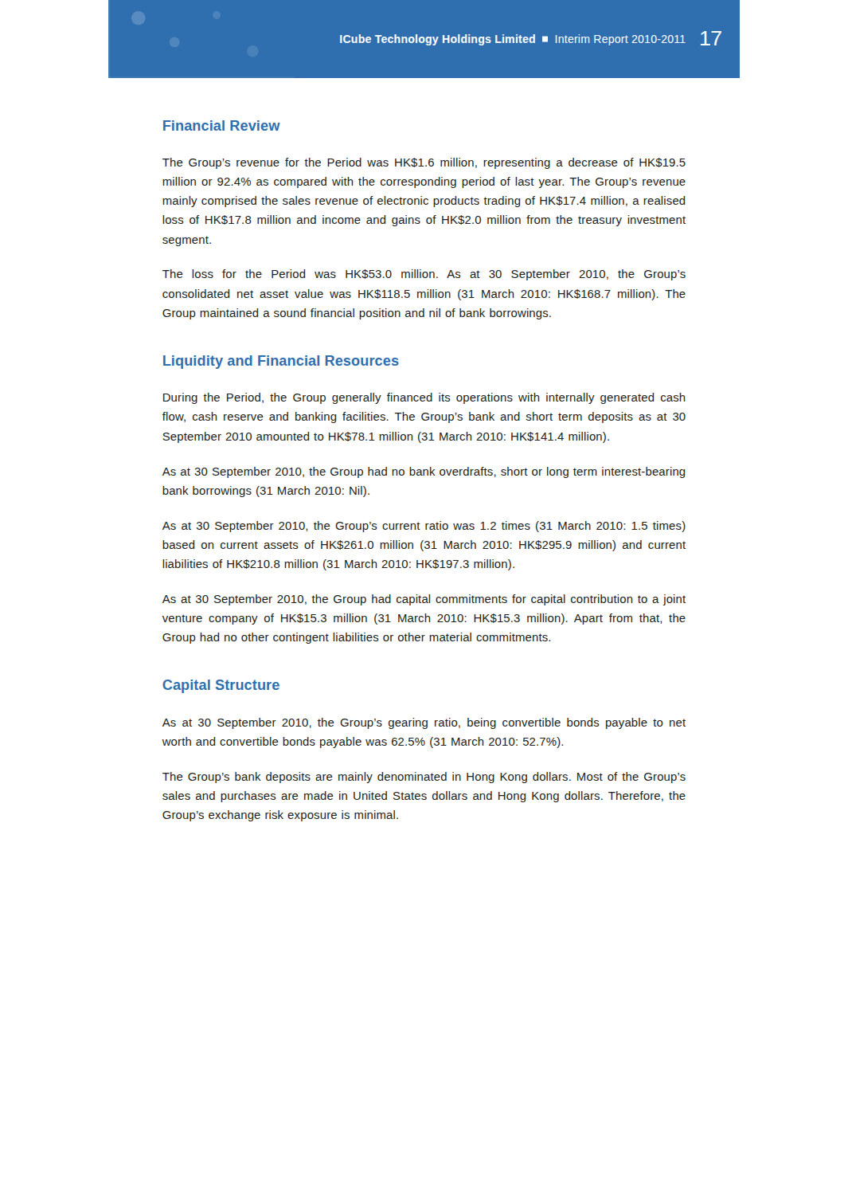ICube Technology Holdings Limited Interim Report 2010-2011
17
Financial Review
The Group’s revenue for the Period was HK$1.6 million, representing a decrease of HK$19.5 million or 92.4% as compared with the corresponding period of last year. The Group’s revenue mainly comprised the sales revenue of electronic products trading of HK$17.4 million, a realised loss of HK$17.8 million and income and gains of HK$2.0 million from the treasury investment segment.
The loss for the Period was HK$53.0 million. As at 30 September 2010, the Group’s consolidated net asset value was HK$118.5 million (31 March 2010: HK$168.7 million). The Group maintained a sound financial position and nil of bank borrowings.
Liquidity and Financial Resources
During the Period, the Group generally financed its operations with internally generated cash flow, cash reserve and banking facilities. The Group’s bank and short term deposits as at 30 September 2010 amounted to HK$78.1 million (31 March 2010: HK$141.4 million).
As at 30 September 2010, the Group had no bank overdrafts, short or long term interest-bearing bank borrowings (31 March 2010: Nil).
As at 30 September 2010, the Group’s current ratio was 1.2 times (31 March 2010: 1.5 times) based on current assets of HK$261.0 million (31 March 2010: HK$295.9 million) and current liabilities of HK$210.8 million (31 March 2010: HK$197.3 million).
As at 30 September 2010, the Group had capital commitments for capital contribution to a joint venture company of HK$15.3 million (31 March 2010: HK$15.3 million). Apart from that, the Group had no other contingent liabilities or other material commitments.
Capital Structure
As at 30 September 2010, the Group’s gearing ratio, being convertible bonds payable to net worth and convertible bonds payable was 62.5% (31 March 2010: 52.7%).
The Group’s bank deposits are mainly denominated in Hong Kong dollars. Most of the Group’s sales and purchases are made in United States dollars and Hong Kong dollars. Therefore, the Group’s exchange risk exposure is minimal.